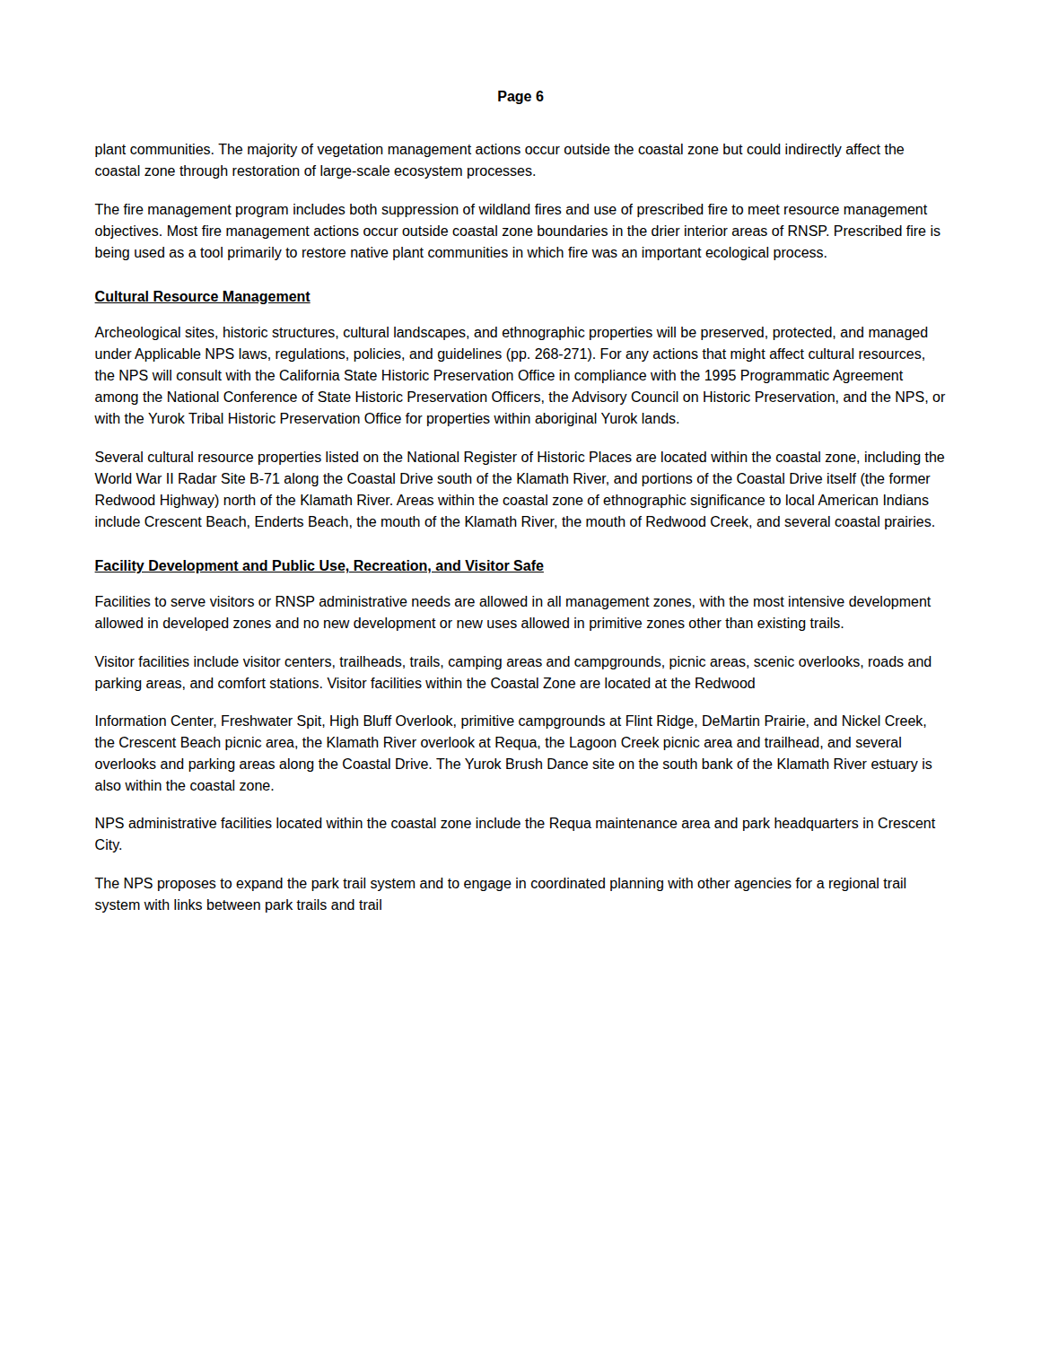Page 6
plant communities. The majority of vegetation management actions occur outside the coastal zone but could indirectly affect the coastal zone through restoration of large-scale ecosystem processes.
The fire management program includes both suppression of wildland fires and use of prescribed fire to meet resource management objectives. Most fire management actions occur outside coastal zone boundaries in the drier interior areas of RNSP. Prescribed fire is being used as a tool primarily to restore native plant communities in which fire was an important ecological process.
Cultural Resource Management
Archeological sites, historic structures, cultural landscapes, and ethnographic properties will be preserved, protected, and managed under Applicable NPS laws, regulations, policies, and guidelines (pp. 268-271). For any actions that might affect cultural resources, the NPS will consult with the California State Historic Preservation Office in compliance with the 1995 Programmatic Agreement among the National Conference of State Historic Preservation Officers, the Advisory Council on Historic Preservation, and the NPS, or with the Yurok Tribal Historic Preservation Office for properties within aboriginal Yurok lands.
Several cultural resource properties listed on the National Register of Historic Places are located within the coastal zone, including the World War II Radar Site B-71 along the Coastal Drive south of the Klamath River, and portions of the Coastal Drive itself (the former Redwood Highway) north of the Klamath River. Areas within the coastal zone of ethnographic significance to local American Indians include Crescent Beach, Enderts Beach, the mouth of the Klamath River, the mouth of Redwood Creek, and several coastal prairies.
Facility Development and Public Use, Recreation, and Visitor Safe
Facilities to serve visitors or RNSP administrative needs are allowed in all management zones, with the most intensive development allowed in developed zones and no new development or new uses allowed in primitive zones other than existing trails.
Visitor facilities include visitor centers, trailheads, trails, camping areas and campgrounds, picnic areas, scenic overlooks, roads and parking areas, and comfort stations. Visitor facilities within the Coastal Zone are located at the Redwood
Information Center, Freshwater Spit, High Bluff Overlook, primitive campgrounds at Flint Ridge, DeMartin Prairie, and Nickel Creek, the Crescent Beach picnic area, the Klamath River overlook at Requa, the Lagoon Creek picnic area and trailhead, and several overlooks and parking areas along the Coastal Drive. The Yurok Brush Dance site on the south bank of the Klamath River estuary is also within the coastal zone.
NPS administrative facilities located within the coastal zone include the Requa maintenance area and park headquarters in Crescent City.
The NPS proposes to expand the park trail system and to engage in coordinated planning with other agencies for a regional trail system with links between park trails and trail